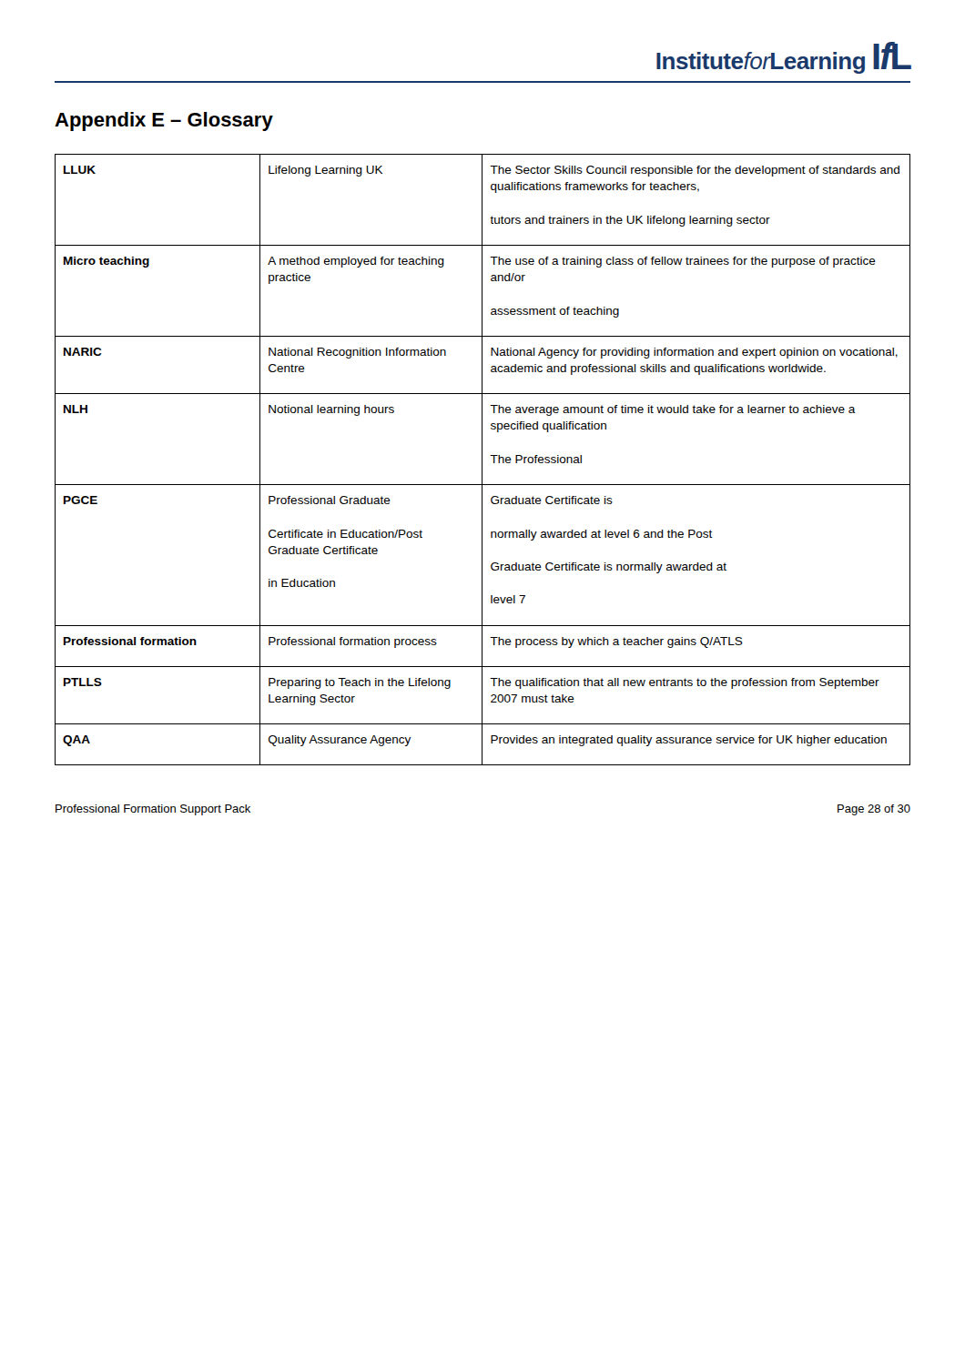Institute for Learning If L
Appendix E – Glossary
| LLUK | Lifelong Learning UK | The Sector Skills Council responsible for the development of standards and qualifications frameworks for teachers, tutors and trainers in the UK lifelong learning sector |
| Micro teaching | A method employed for teaching practice | The use of a training class of fellow trainees for the purpose of practice and/or assessment of teaching |
| NARIC | National Recognition Information Centre | National Agency for providing information and expert opinion on vocational, academic and professional skills and qualifications worldwide. |
| NLH | Notional learning hours | The average amount of time it would take for a learner to achieve a specified qualification The Professional |
| PGCE | Professional Graduate Certificate in Education/Post Graduate Certificate in Education | Graduate Certificate is normally awarded at level 6 and the Post Graduate Certificate is normally awarded at level 7 |
| Professional formation | Professional formation process | The process by which a teacher gains Q/ATLS |
| PTLLS | Preparing to Teach in the Lifelong Learning Sector | The qualification that all new entrants to the profession from September 2007 must take |
| QAA | Quality Assurance Agency | Provides an integrated quality assurance service for UK higher education |
Professional Formation Support Pack
Page 28 of 30